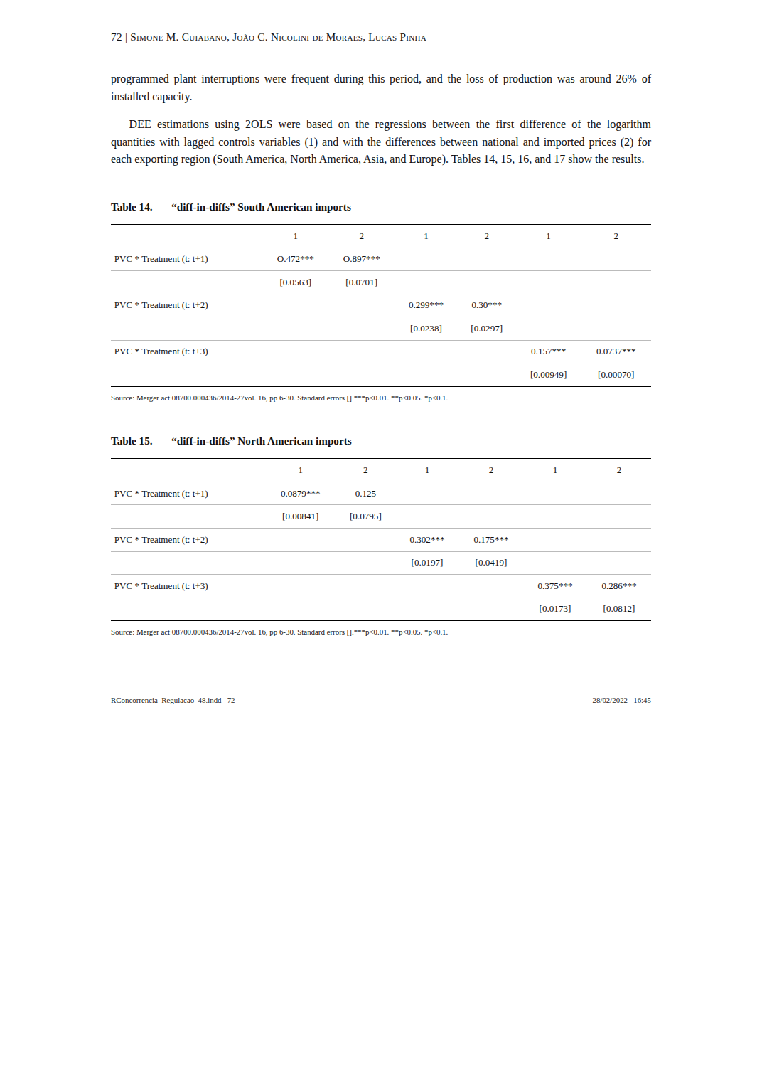72 | Simone M. Cuiabano, João C. Nicolini de Moraes, Lucas Pinha
programmed plant interruptions were frequent during this period, and the loss of production was around 26% of installed capacity.
DEE estimations using 2OLS were based on the regressions between the first difference of the logarithm quantities with lagged controls variables (1) and with the differences between national and imported prices (2) for each exporting region (South America, North America, Asia, and Europe). Tables 14, 15, 16, and 17 show the results.
Table 14.“diff-in-diffs” South American imports
| | 1 | 2 | 1 | 2 | 1 | 2 |
| --- | --- | --- | --- | --- | --- | --- |
| PVC * Treatment (t: t+1) | O.472*** | O.897*** | | | | |
| | [0.0563] | [0.0701] | | | | |
| PVC * Treatment (t: t+2) | | | 0.299*** | 0.30*** | | |
| | | | [0.0238] | [0.0297] | | |
| PVC * Treatment (t: t+3) | | | | | 0.157*** | 0.0737*** |
| | | | | | [0.00949] | [0.00070] |
Source: Merger act 08700.000436/2014-27vol. 16, pp 6-30. Standard errors [].***p<0.01. **p<0.05. *p<0.1.
Table 15.“diff-in-diffs” North American imports
| | 1 | 2 | 1 | 2 | 1 | 2 |
| --- | --- | --- | --- | --- | --- | --- |
| PVC * Treatment (t: t+1) | 0.0879*** | 0.125 | | | | |
| | [0.00841] | [0.0795] | | | | |
| PVC * Treatment (t: t+2) | | | 0.302*** | 0.175*** | | |
| | | | [0.0197] | [0.0419] | | |
| PVC * Treatment (t: t+3) | | | | | 0.375*** | 0.286*** |
| | | | | | [0.0173] | [0.0812] |
Source: Merger act 08700.000436/2014-27vol. 16, pp 6-30. Standard errors [].***p<0.01. **p<0.05. *p<0.1.
RConcorrencia_Regulacao_48.indd 72 28/02/2022 16:45